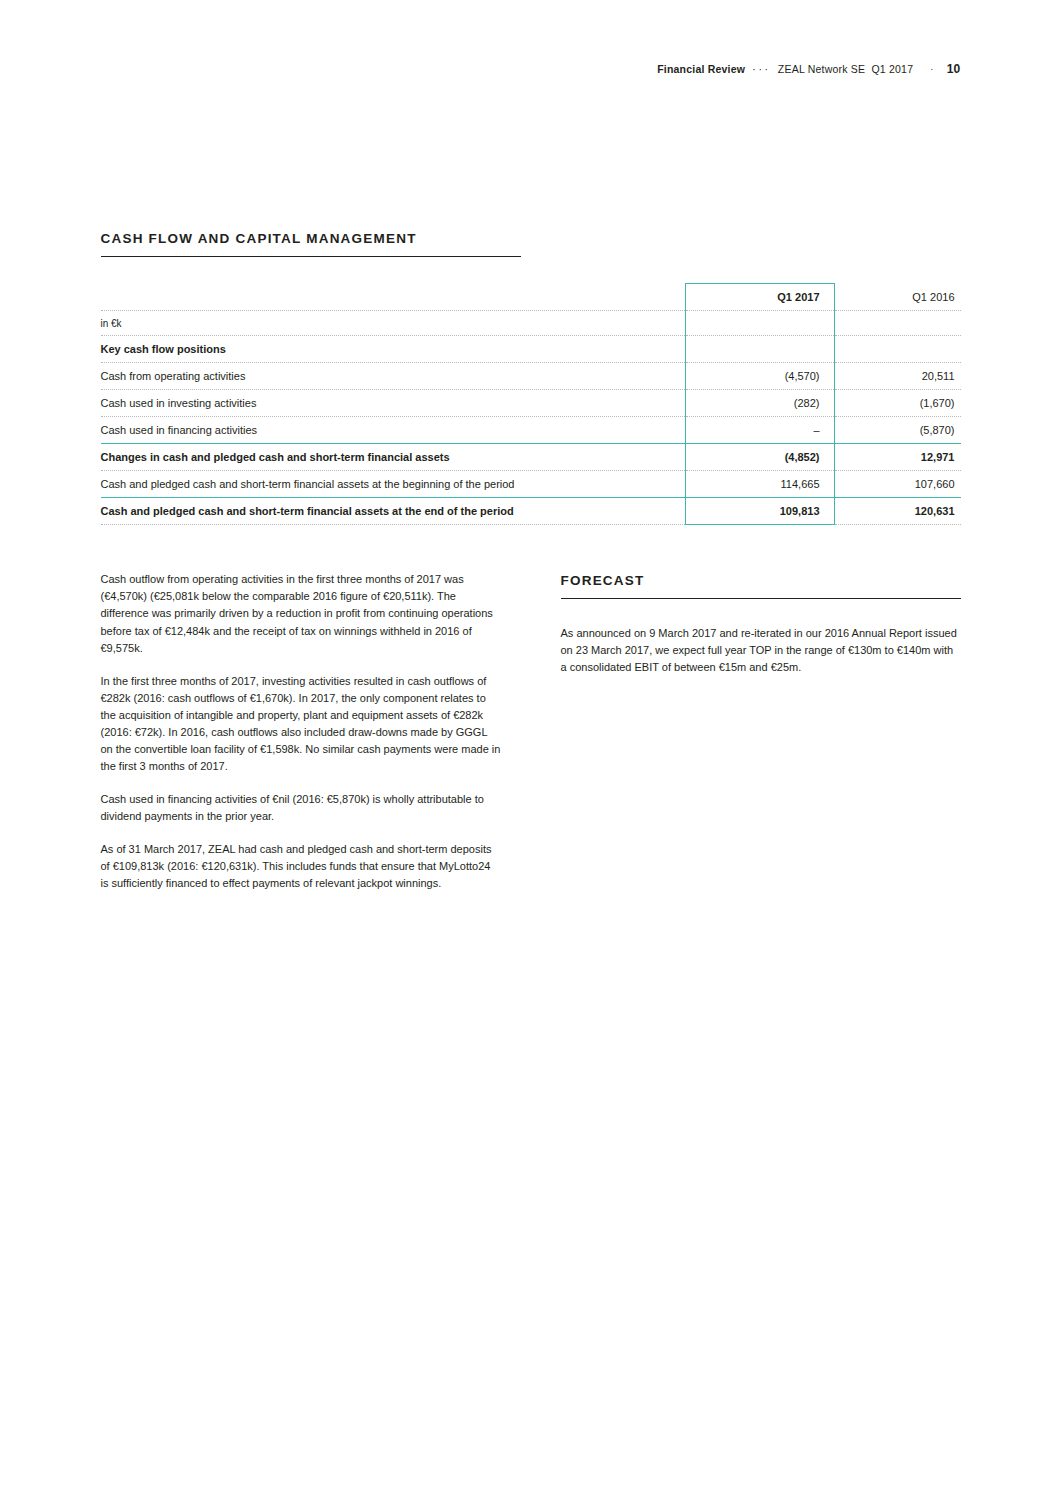Financial Review ··· ZEAL Network SE Q1 2017 · 10
Cash flow and capital management
| | Q1 2017 | Q1 2016 |
| --- | --- | --- |
| in €k | | |
| Key cash flow positions | | |
| Cash from operating activities | (4,570) | 20,511 |
| Cash used in investing activities | (282) | (1,670) |
| Cash used in financing activities | – | (5,870) |
| Changes in cash and pledged cash and short-term financial assets | (4,852) | 12,971 |
| Cash and pledged cash and short-term financial assets at the beginning of the period | 114,665 | 107,660 |
| Cash and pledged cash and short-term financial assets at the end of the period | 109,813 | 120,631 |
Cash outflow from operating activities in the first three months of 2017 was (€4,570k) (€25,081k below the comparable 2016 figure of €20,511k). The difference was primarily driven by a reduction in profit from continuing operations before tax of €12,484k and the receipt of tax on winnings withheld in 2016 of €9,575k.
In the first three months of 2017, investing activities resulted in cash outflows of €282k (2016: cash outflows of €1,670k). In 2017, the only component relates to the acquisition of intangible and property, plant and equipment assets of €282k (2016: €72k). In 2016, cash outflows also included draw-downs made by GGGL on the convertible loan facility of €1,598k. No similar cash payments were made in the first 3 months of 2017.
Cash used in financing activities of €nil (2016: €5,870k) is wholly attributable to dividend payments in the prior year.
As of 31 March 2017, ZEAL had cash and pledged cash and short-term deposits of €109,813k (2016: €120,631k). This includes funds that ensure that MyLotto24 is sufficiently financed to effect payments of relevant jackpot winnings.
Forecast
As announced on 9 March 2017 and re-iterated in our 2016 Annual Report issued on 23 March 2017, we expect full year TOP in the range of €130m to €140m with a consolidated EBIT of between €15m and €25m.